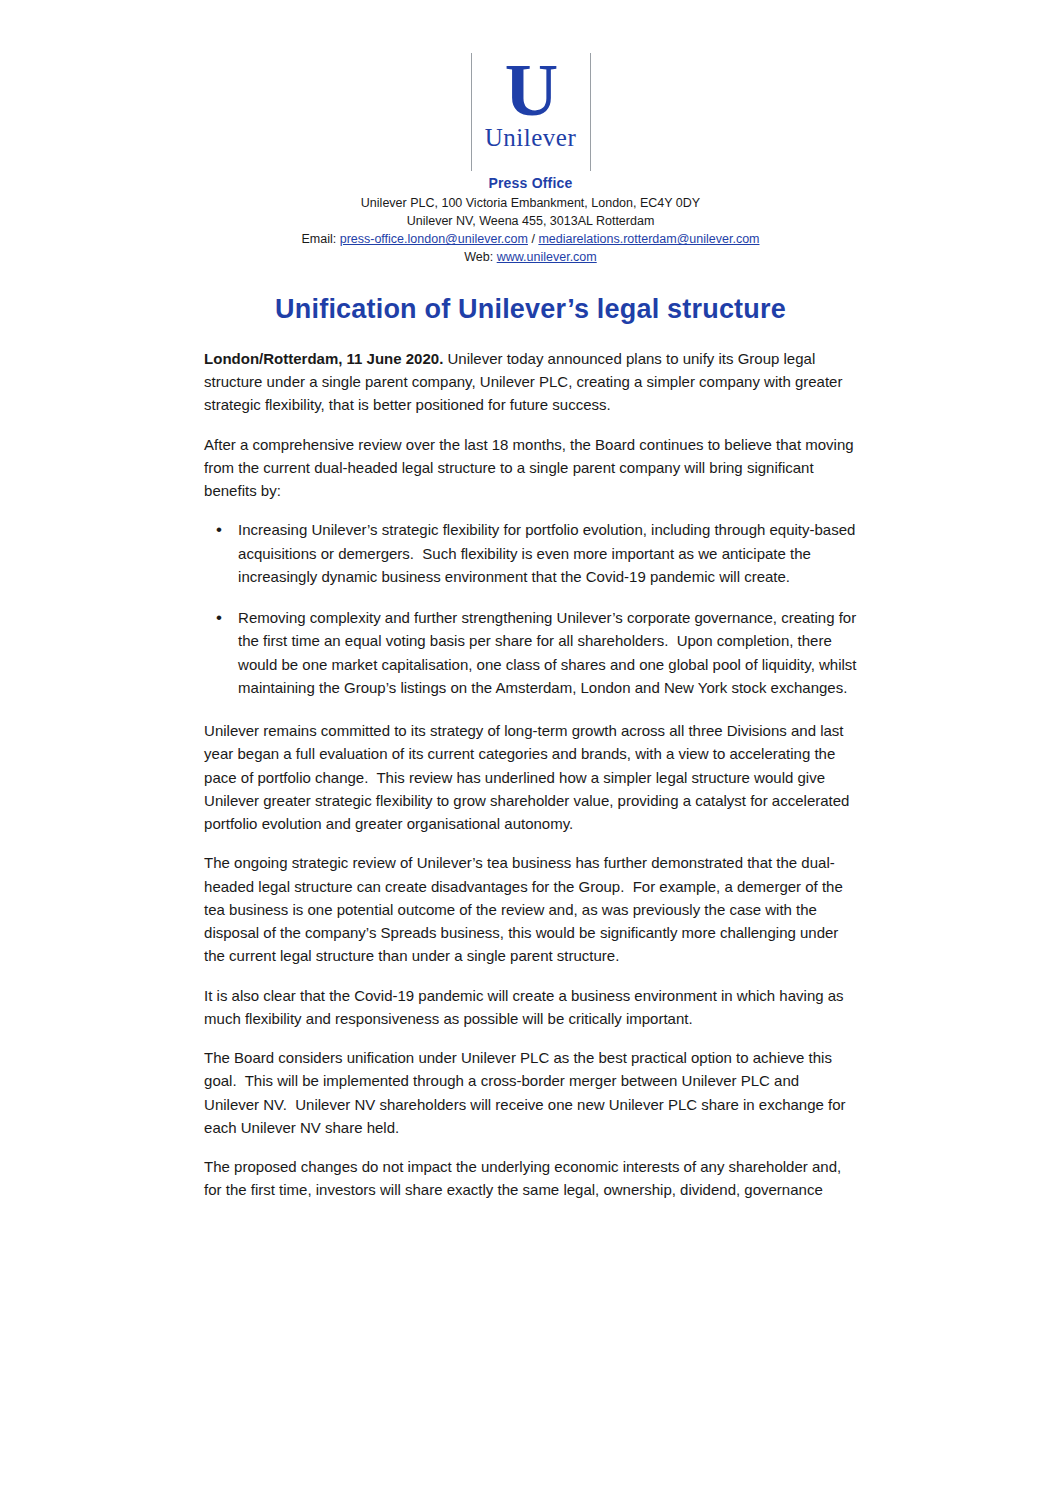U
Unilever
Press Office
Unilever PLC, 100 Victoria Embankment, London, EC4Y 0DY
Unilever NV, Weena 455, 3013AL Rotterdam
Email: press-office.london@unilever.com / mediarelations.rotterdam@unilever.com
Web: www.unilever.com
Unification of Unilever’s legal structure
London/Rotterdam, 11 June 2020. Unilever today announced plans to unify its Group legal structure under a single parent company, Unilever PLC, creating a simpler company with greater strategic flexibility, that is better positioned for future success.
After a comprehensive review over the last 18 months, the Board continues to believe that moving from the current dual-headed legal structure to a single parent company will bring significant benefits by:
Increasing Unilever’s strategic flexibility for portfolio evolution, including through equity-based acquisitions or demergers. Such flexibility is even more important as we anticipate the increasingly dynamic business environment that the Covid-19 pandemic will create.
Removing complexity and further strengthening Unilever’s corporate governance, creating for the first time an equal voting basis per share for all shareholders. Upon completion, there would be one market capitalisation, one class of shares and one global pool of liquidity, whilst maintaining the Group’s listings on the Amsterdam, London and New York stock exchanges.
Unilever remains committed to its strategy of long-term growth across all three Divisions and last year began a full evaluation of its current categories and brands, with a view to accelerating the pace of portfolio change. This review has underlined how a simpler legal structure would give Unilever greater strategic flexibility to grow shareholder value, providing a catalyst for accelerated portfolio evolution and greater organisational autonomy.
The ongoing strategic review of Unilever’s tea business has further demonstrated that the dual-headed legal structure can create disadvantages for the Group. For example, a demerger of the tea business is one potential outcome of the review and, as was previously the case with the disposal of the company’s Spreads business, this would be significantly more challenging under the current legal structure than under a single parent structure.
It is also clear that the Covid-19 pandemic will create a business environment in which having as much flexibility and responsiveness as possible will be critically important.
The Board considers unification under Unilever PLC as the best practical option to achieve this goal. This will be implemented through a cross-border merger between Unilever PLC and Unilever NV. Unilever NV shareholders will receive one new Unilever PLC share in exchange for each Unilever NV share held.
The proposed changes do not impact the underlying economic interests of any shareholder and, for the first time, investors will share exactly the same legal, ownership, dividend, governance